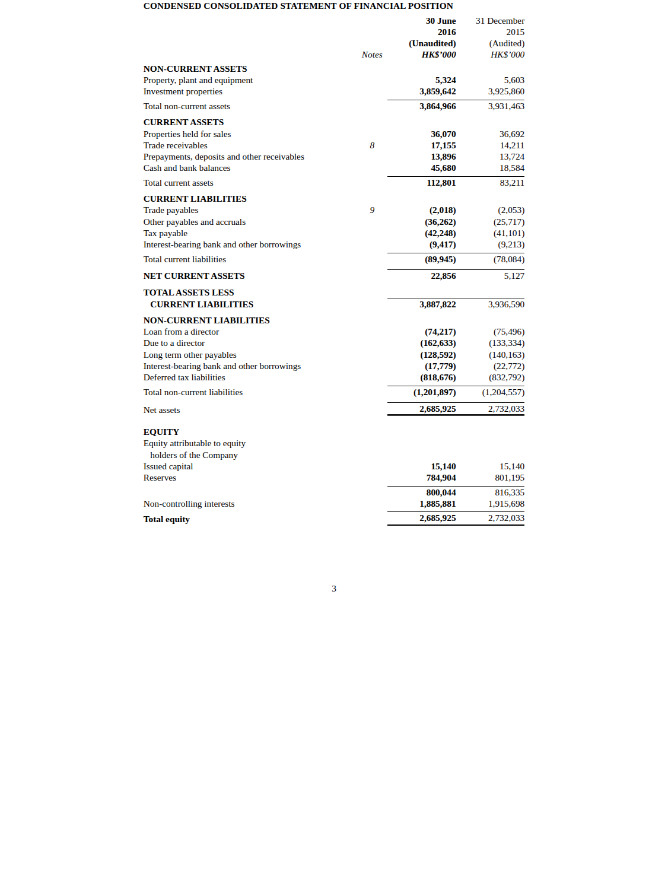CONDENSED CONSOLIDATED STATEMENT OF FINANCIAL POSITION
| | | 30 June | 31 December |
| | | 2016 | 2015 |
| | | (Unaudited) | (Audited) |
| | Notes | HK$’000 | HK$’000 |
| NON-CURRENT ASSETS | | | |
| Property, plant and equipment | | 5,324 | 5,603 |
| Investment properties | | 3,859,642 | 3,925,860 |
| Total non-current assets | | 3,864,966 | 3,931,463 |
| CURRENT ASSETS | | | |
| Properties held for sales | | 36,070 | 36,692 |
| Trade receivables | 8 | 17,155 | 14,211 |
| Prepayments, deposits and other receivables | | 13,896 | 13,724 |
| Cash and bank balances | | 45,680 | 18,584 |
| Total current assets | | 112,801 | 83,211 |
| CURRENT LIABILITIES | | | |
| Trade payables | 9 | (2,018) | (2,053) |
| Other payables and accruals | | (36,262) | (25,717) |
| Tax payable | | (42,248) | (41,101) |
| Interest-bearing bank and other borrowings | | (9,417) | (9,213) |
| Total current liabilities | | (89,945) | (78,084) |
| NET CURRENT ASSETS | | 22,856 | 5,127 |
| TOTAL ASSETS LESS | | | |
| CURRENT LIABILITIES | | 3,887,822 | 3,936,590 |
| NON-CURRENT LIABILITIES | | | |
| Loan from a director | | (74,217) | (75,496) |
| Due to a director | | (162,633) | (133,334) |
| Long term other payables | | (128,592) | (140,163) |
| Interest-bearing bank and other borrowings | | (17,779) | (22,772) |
| Deferred tax liabilities | | (818,676) | (832,792) |
| Total non-current liabilities | | (1,201,897) | (1,204,557) |
| Net assets | | 2,685,925 | 2,732,033 |
| EQUITY | | | |
| Equity attributable to equity | | | |
| holders of the Company | | | |
| Issued capital | | 15,140 | 15,140 |
| Reserves | | 784,904 | 801,195 |
| | | 800,044 | 816,335 |
| Non-controlling interests | | 1,885,881 | 1,915,698 |
| Total equity | | 2,685,925 | 2,732,033 |
3